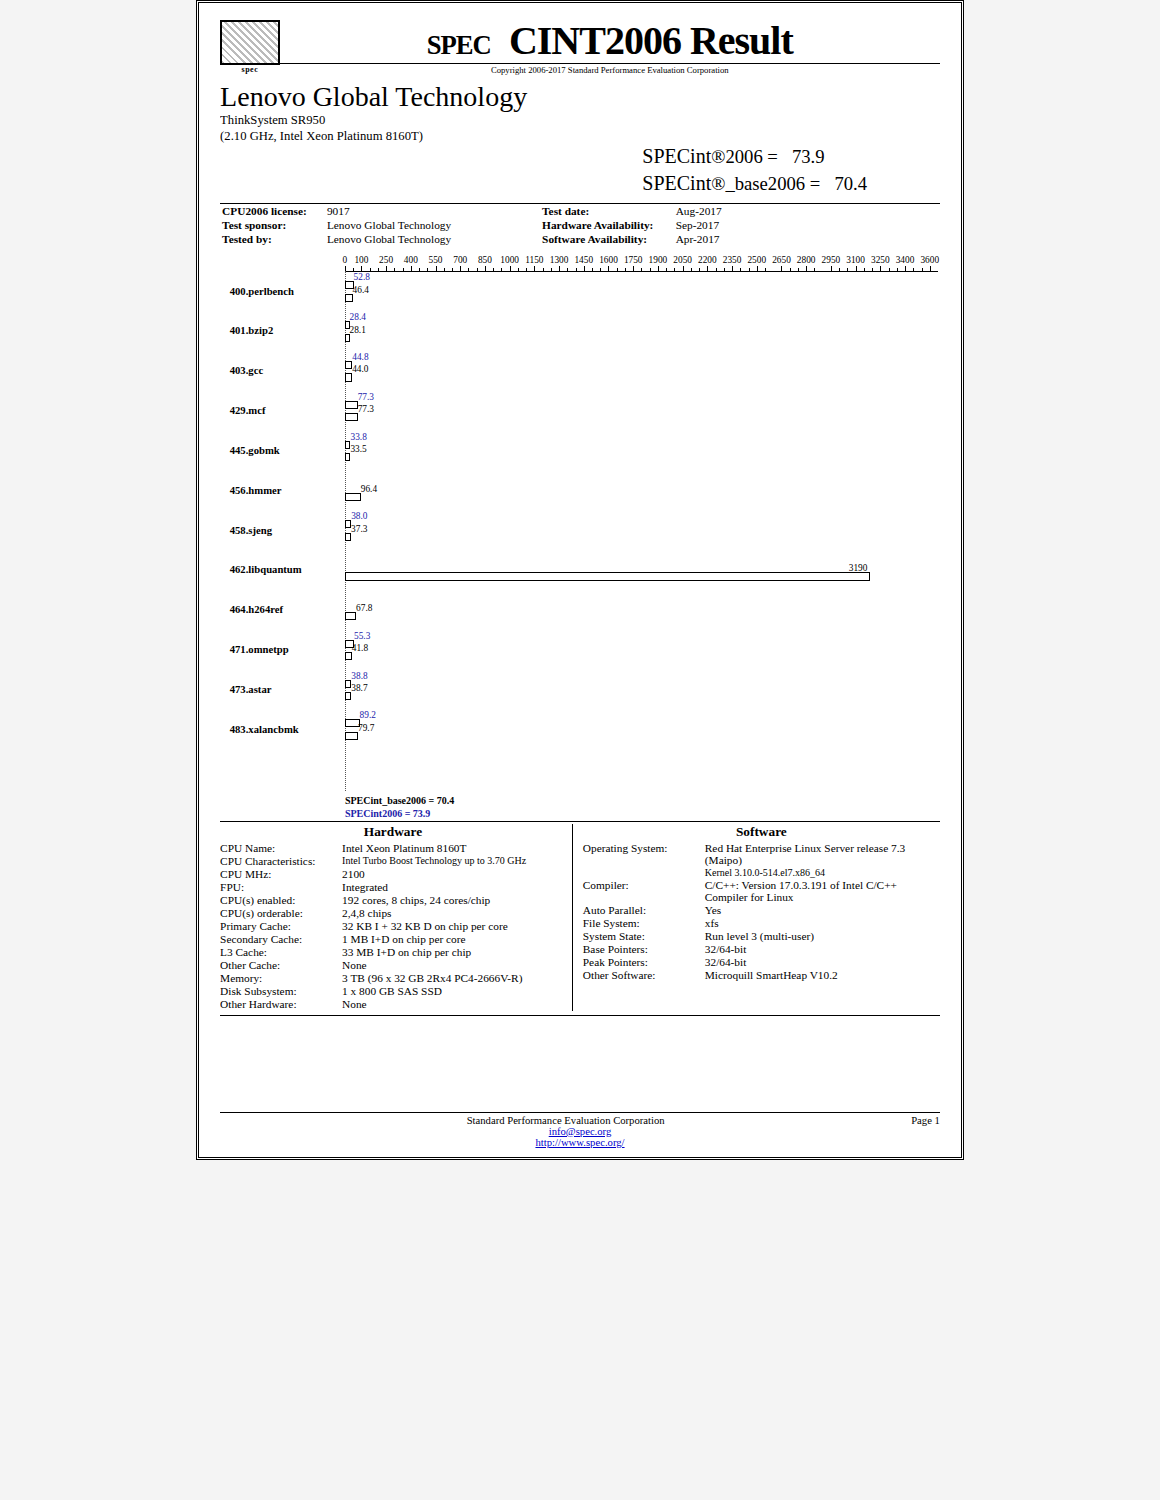spec
SPEC CINT2006 Result
Copyright 2006-2017 Standard Performance Evaluation Corporation
Lenovo Global Technology
ThinkSystem SR950
(2.10 GHz, Intel Xeon Platinum 8160T)
SPECint®2006 = 73.9
SPECint®_base2006 = 70.4
| CPU2006 license: | 9017 | Test date: | Aug-2017 |
| Test sponsor: | Lenovo Global Technology | Hardware Availability: | Sep-2017 |
| Tested by: | Lenovo Global Technology | Software Availability: | Apr-2017 |
0 100 250 400 550 700 850 1000 1150 1300 1450 1600 1750 1900 2050 2200 2350 2500 2650 2800 2950 3100 3250 3400 3600
400.perlbench
52.8
46.4
401.bzip2
28.4
28.1
403.gcc
44.8
44.0
429.mcf
77.3
77.3
445.gobmk
33.8
33.5
456.hmmer
96.4
458.sjeng
38.0
37.3
462.libquantum
3190
464.h264ref
67.8
471.omnetpp
55.3
41.8
473.astar
38.8
38.7
483.xalancbmk
89.2
79.7
SPECint_base2006 = 70.4
SPECint2006 = 73.9
Hardware
| CPU Name: | Intel Xeon Platinum 8160T |
| CPU Characteristics: | Intel Turbo Boost Technology up to 3.70 GHz |
| CPU MHz: | 2100 |
| FPU: | Integrated |
| CPU(s) enabled: | 192 cores, 8 chips, 24 cores/chip |
| CPU(s) orderable: | 2,4,8 chips |
| Primary Cache: | 32 KB I + 32 KB D on chip per core |
| Secondary Cache: | 1 MB I+D on chip per core |
| L3 Cache: | 33 MB I+D on chip per chip |
| Other Cache: | None |
| Memory: | 3 TB (96 x 32 GB 2Rx4 PC4-2666V-R) |
| Disk Subsystem: | 1 x 800 GB SAS SSD |
| Other Hardware: | None |
Software
| Operating System: | Red Hat Enterprise Linux Server release 7.3 (Maipo) Kernel 3.10.0-514.el7.x86_64 |
| Compiler: | C/C++: Version 17.0.3.191 of Intel C/C++ Compiler for Linux |
| Auto Parallel: | Yes |
| File System: | xfs |
| System State: | Run level 3 (multi-user) |
| Base Pointers: | 32/64-bit |
| Peak Pointers: | 32/64-bit |
| Other Software: | Microquill SmartHeap V10.2 |
Page 1
Standard Performance Evaluation Corporation
info@spec.org
http://www.spec.org/